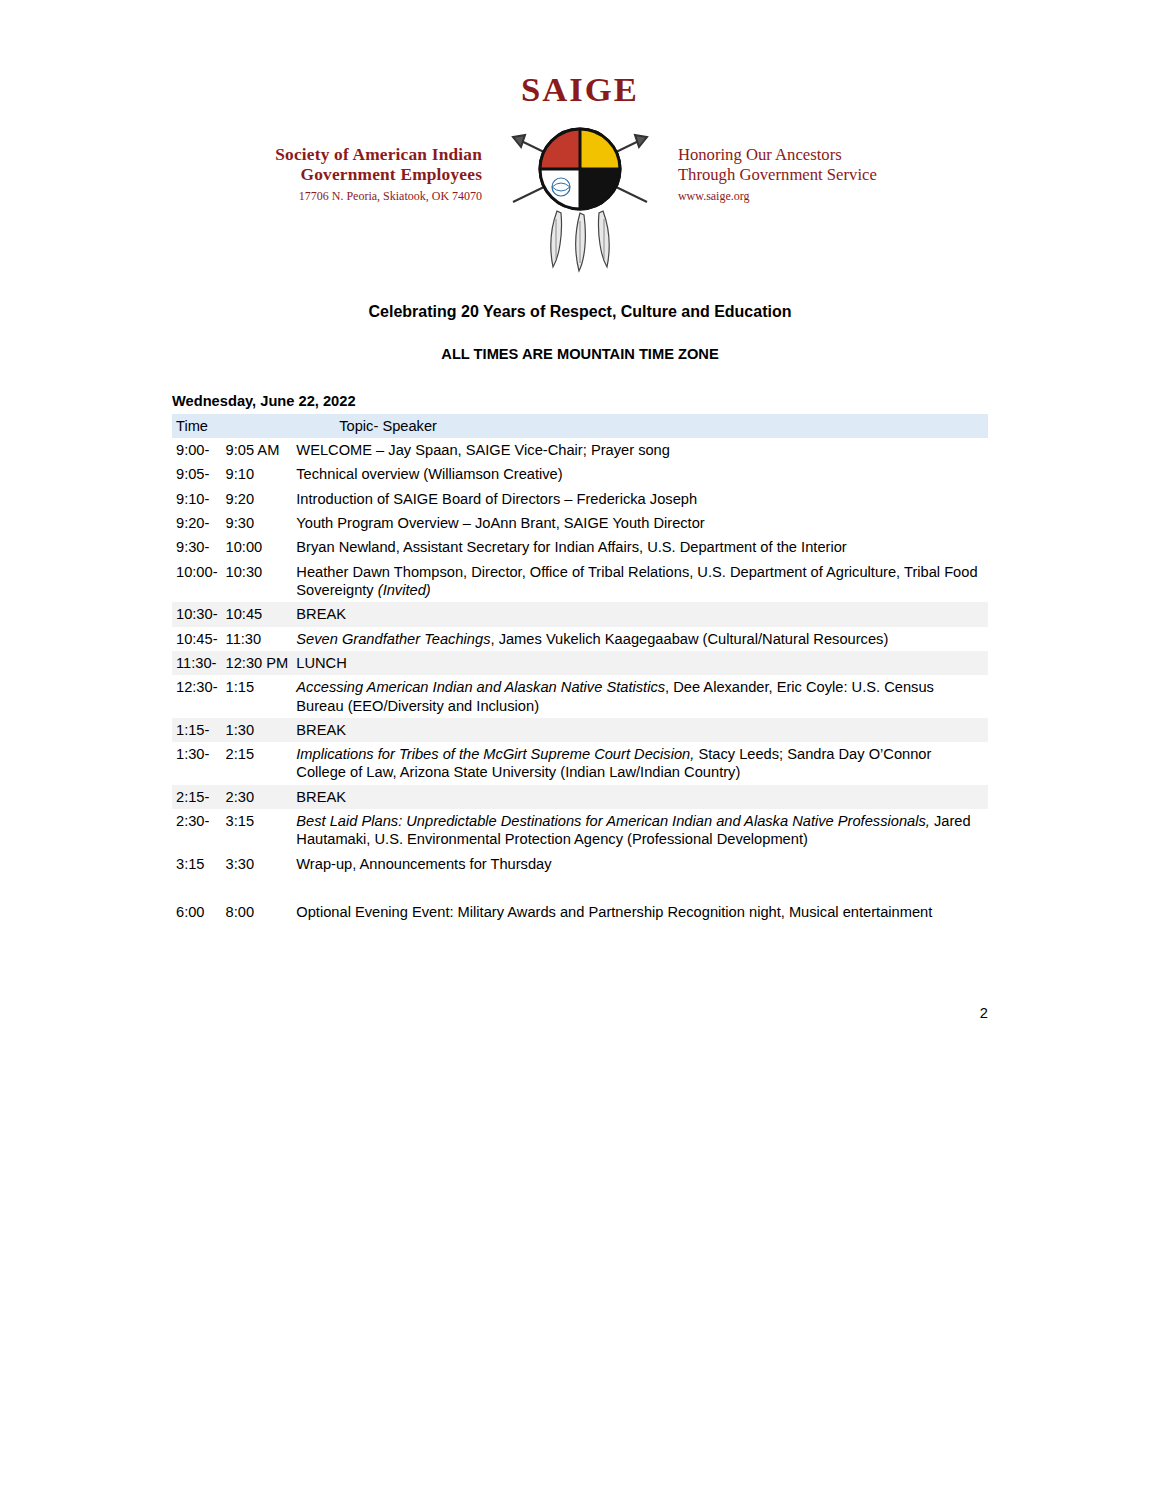| Society of American Indian Government Employees 17706 N. Peoria, Skiatook, OK 74070 | SAIGE | Honoring Our Ancestors Through Government Service www.saige.org |
Celebrating 20 Years of Respect, Culture and Education
ALL TIMES ARE MOUNTAIN TIME ZONE
Wednesday, June 22, 2022
| Time | Topic- Speaker |
| --- | --- |
| 9:00- | 9:05 AM | WELCOME – Jay Spaan, SAIGE Vice-Chair; Prayer song |
| 9:05- | 9:10 | Technical overview (Williamson Creative) |
| 9:10- | 9:20 | Introduction of SAIGE Board of Directors – Fredericka Joseph |
| 9:20- | 9:30 | Youth Program Overview – JoAnn Brant, SAIGE Youth Director |
| 9:30- | 10:00 | Bryan Newland, Assistant Secretary for Indian Affairs, U.S. Department of the Interior |
| 10:00- | 10:30 | Heather Dawn Thompson, Director, Office of Tribal Relations, U.S. Department of Agriculture, Tribal Food Sovereignty (Invited) |
| 10:30- | 10:45 | BREAK |
| 10:45- | 11:30 | Seven Grandfather Teachings , James Vukelich Kaagegaabaw (Cultural/Natural Resources) |
| 11:30- | 12:30 PM | LUNCH |
| 12:30- | 1:15 | Accessing American Indian and Alaskan Native Statistics , Dee Alexander, Eric Coyle: U.S. Census Bureau (EEO/Diversity and Inclusion) |
| 1:15- | 1:30 | BREAK |
| 1:30- | 2:15 | Implications for Tribes of the McGirt Supreme Court Decision, Stacy Leeds; Sandra Day O’Connor College of Law, Arizona State University (Indian Law/Indian Country) |
| 2:15- | 2:30 | BREAK |
| 2:30- | 3:15 | Best Laid Plans: Unpredictable Destinations for American Indian and Alaska Native Professionals, Jared Hautamaki, U.S. Environmental Protection Agency (Professional Development) |
| 3:15 | 3:30 | Wrap-up, Announcements for Thursday |
| 6:00 | 8:00 | Optional Evening Event: Military Awards and Partnership Recognition night, Musical entertainment |
2